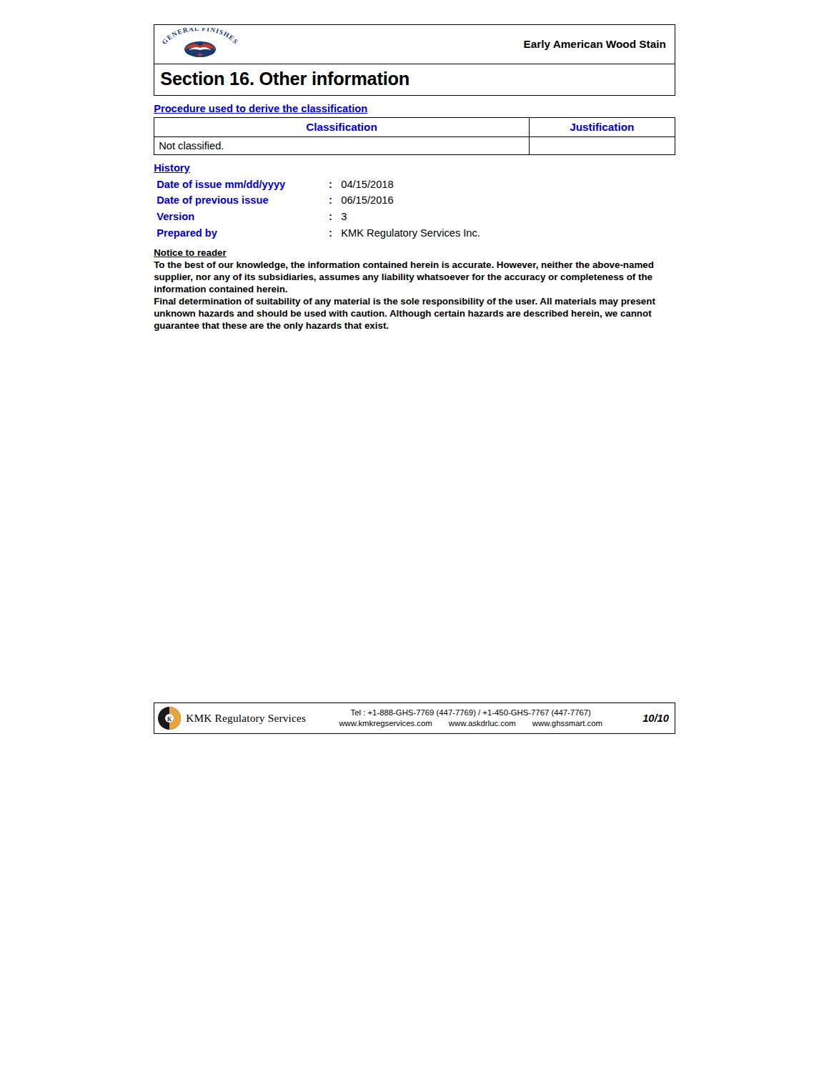GENERAL FINISHES
Early American Wood Stain
Section 16. Other information
Procedure used to derive the classification
| Classification | Justification |
| --- | --- |
| Not classified. | |
History
Date of issue mm/dd/yyyy
:
04/15/2018
Date of previous issue
:
06/15/2016
Version
:
3
Prepared by
:
KMK Regulatory Services Inc.
Notice to reader
To the best of our knowledge, the information contained herein is accurate. However, neither the above-named supplier, nor any of its subsidiaries, assumes any liability whatsoever for the accuracy or completeness of the information contained herein.
Final determination of suitability of any material is the sole responsibility of the user. All materials may present unknown hazards and should be used with caution. Although certain hazards are described herein, we cannot guarantee that these are the only hazards that exist.
K
KMK Regulatory Services
Tel : +1-888-GHS-7769 (447-7769) / +1-450-GHS-7767 (447-7767)
www.kmkregservices.com www.askdrluc.com www.ghssmart.com
10/10